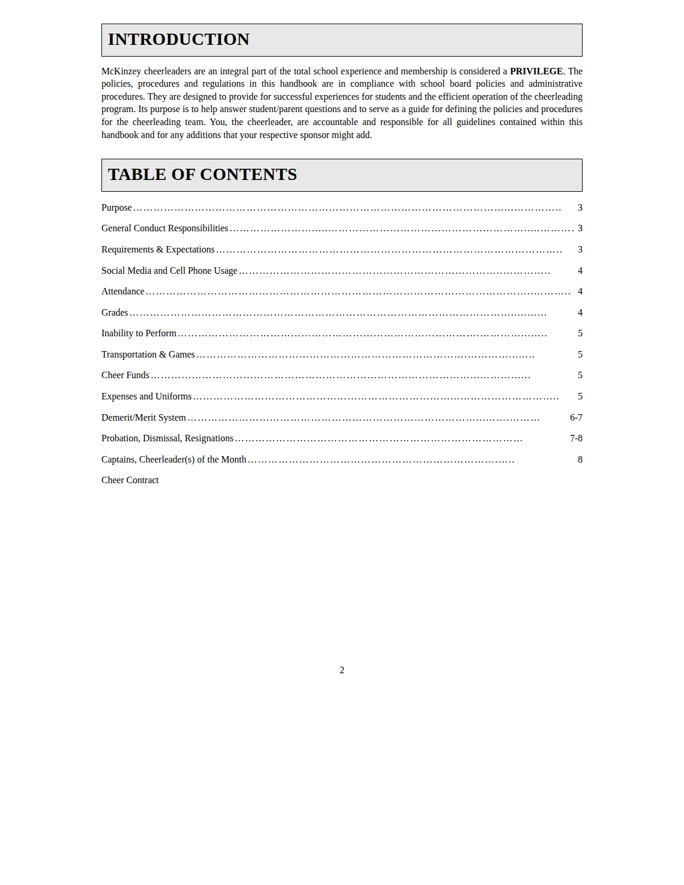INTRODUCTION
McKinzey cheerleaders are an integral part of the total school experience and membership is considered a PRIVILEGE. The policies, procedures and regulations in this handbook are in compliance with school board policies and administrative procedures. They are designed to provide for successful experiences for students and the efficient operation of the cheerleading program. Its purpose is to help answer student/parent questions and to serve as a guide for defining the policies and procedures for the cheerleading team. You, the cheerleader, are accountable and responsible for all guidelines contained within this handbook and for any additions that your respective sponsor might add.
TABLE OF CONTENTS
Purpose ………………………………………………………………………………………………...………….. 3
General Conduct Responsibilities …………………….....………………………………………………….....………….. 3
Requirements & Expectations ……………………………………………………………………………………….. 3
Social Media and Cell Phone Usage …………………………………………………………………..………….. 4
Attendance …………………………………………………………………………………………………..……….. 4
Grades ………………………………………………………………………………………………….....…... 4
Inability to Perform …………………………………………………………………………….…………...….. 5
Transportation & Games …………………………………………………………………….…………...….. 5
Cheer Funds …………………………………………………………………………………...…………... 5
Expenses and Uniforms …………………………………………………………………...……………………….. 5
Demerit/Merit System …………………………………………………………………………...…….……… 6-7
Probation, Dismissal, Resignations ………………………………………………………………………… 7-8
Captains, Cheerleader(s) of the Month ……………………………………………………………….….. 8
Cheer Contract
2